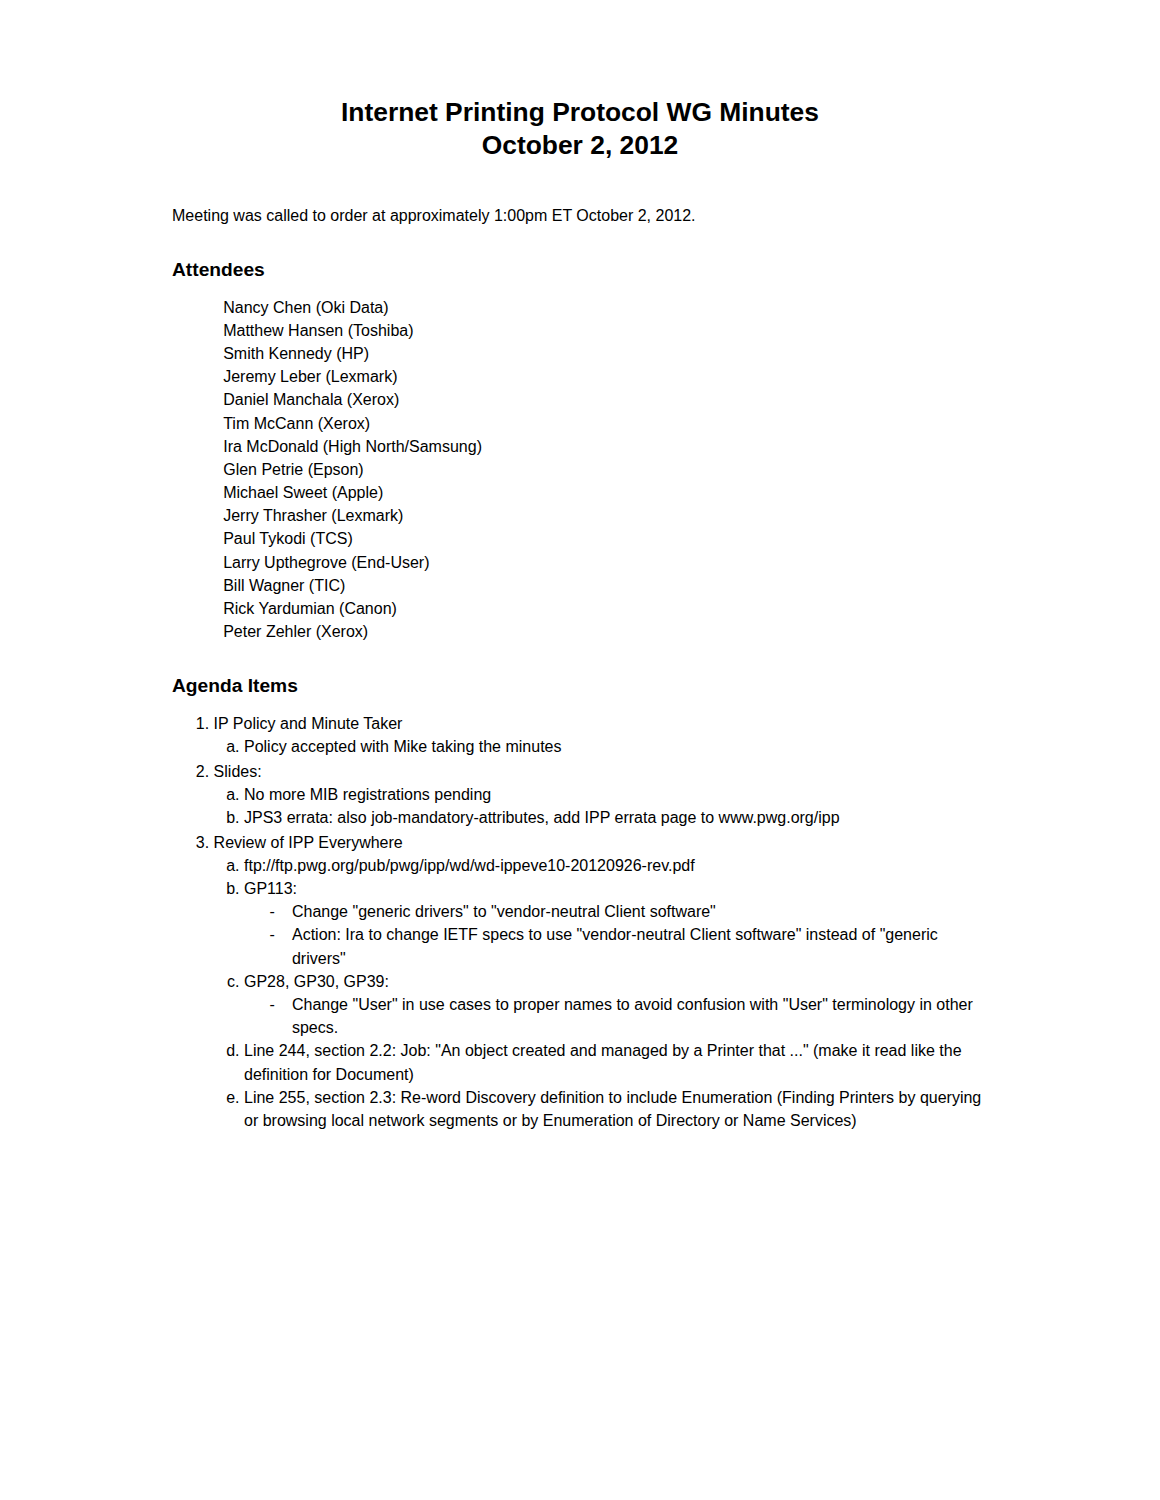Internet Printing Protocol WG Minutes
October 2, 2012
Meeting was called to order at approximately 1:00pm ET October 2, 2012.
Attendees
Nancy Chen (Oki Data)
Matthew Hansen (Toshiba)
Smith Kennedy (HP)
Jeremy Leber (Lexmark)
Daniel Manchala (Xerox)
Tim McCann (Xerox)
Ira McDonald (High North/Samsung)
Glen Petrie (Epson)
Michael Sweet (Apple)
Jerry Thrasher (Lexmark)
Paul Tykodi (TCS)
Larry Upthegrove (End-User)
Bill Wagner (TIC)
Rick Yardumian (Canon)
Peter Zehler (Xerox)
Agenda Items
IP Policy and Minute Taker
Policy accepted with Mike taking the minutes
Slides:
No more MIB registrations pending
JPS3 errata: also job-mandatory-attributes, add IPP errata page to www.pwg.org/ipp
Review of IPP Everywhere
ftp://ftp.pwg.org/pub/pwg/ipp/wd/wd-ippeve10-20120926-rev.pdf
GP113:
Change "generic drivers" to "vendor-neutral Client software"
Action: Ira to change IETF specs to use "vendor-neutral Client software" instead of "generic drivers"
GP28, GP30, GP39:
Change "User" in use cases to proper names to avoid confusion with "User" terminology in other specs.
Line 244, section 2.2: Job: "An object created and managed by a Printer that ..." (make it read like the definition for Document)
Line 255, section 2.3: Re-word Discovery definition to include Enumeration (Finding Printers by querying or browsing local network segments or by Enumeration of Directory or Name Services)